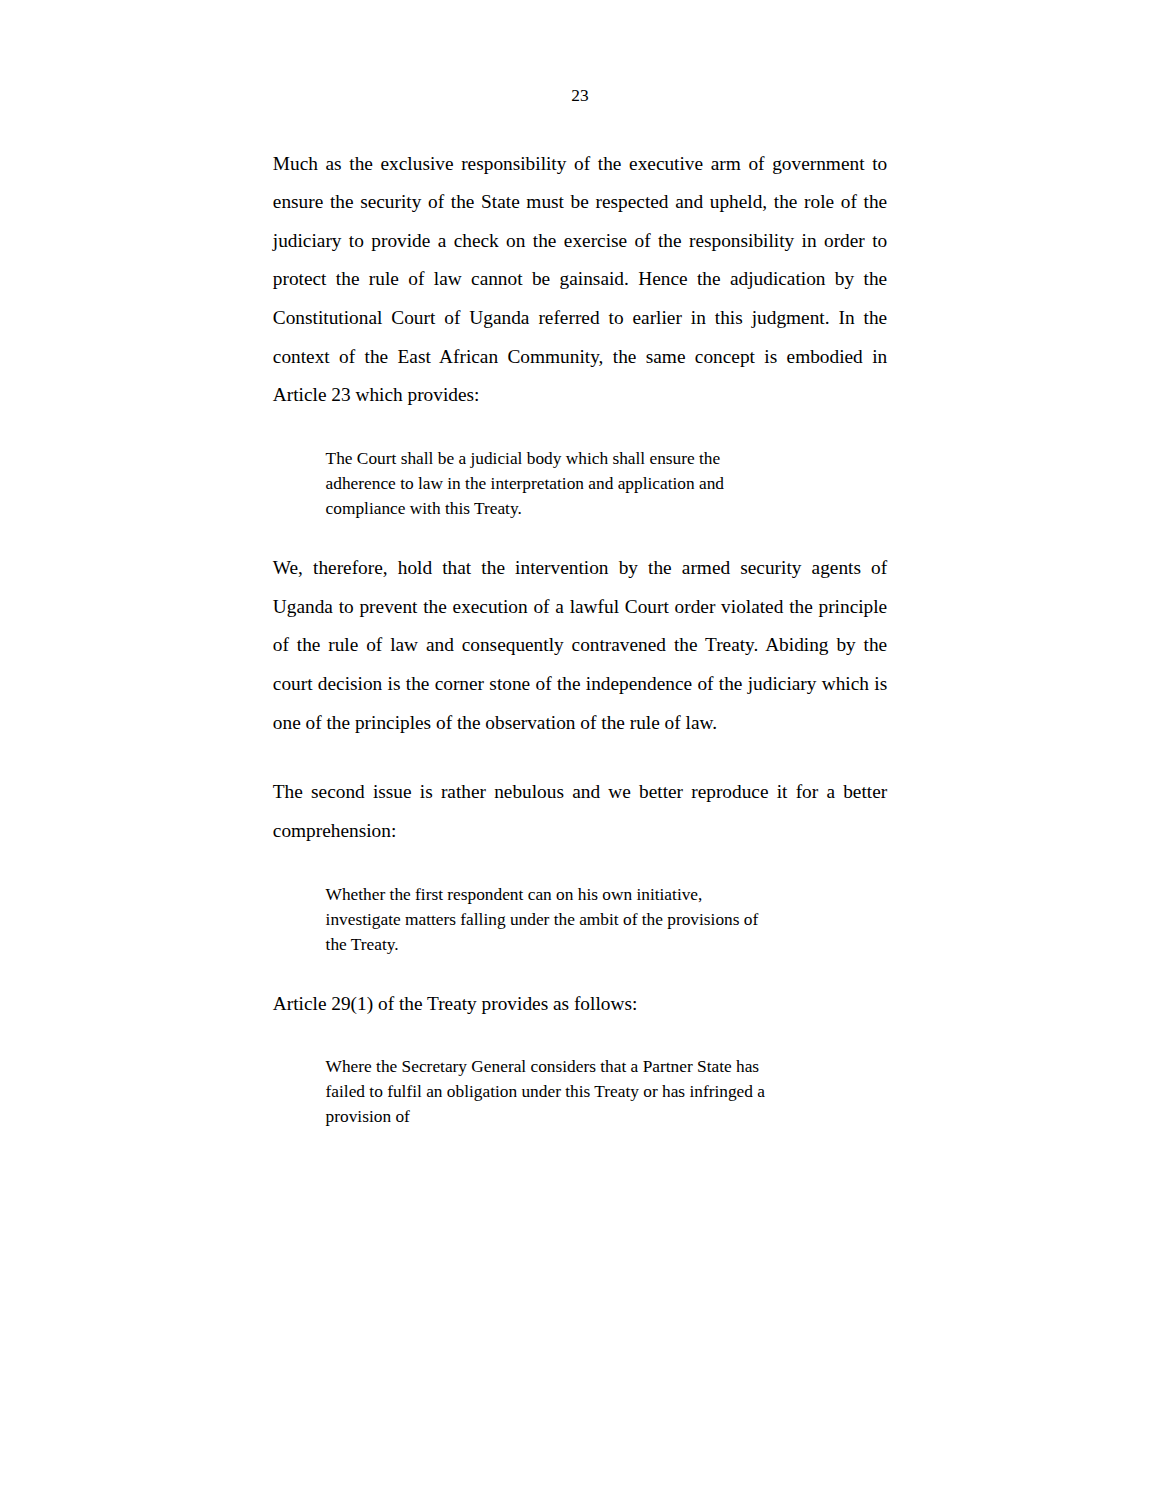23
Much as the exclusive responsibility of the executive arm of government to ensure the security of the State must be respected and upheld, the role of the judiciary to provide a check on the exercise of the responsibility in order to protect the rule of law cannot be gainsaid. Hence the adjudication by the Constitutional Court of Uganda referred to earlier in this judgment. In the context of the East African Community, the same concept is embodied in Article 23 which provides:
The Court shall be a judicial body which shall ensure the adherence to law in the interpretation and application and compliance with this Treaty.
We, therefore, hold that the intervention by the armed security agents of Uganda to prevent the execution of a lawful Court order violated the principle of the rule of law and consequently contravened the Treaty. Abiding by the court decision is the corner stone of the independence of the judiciary which is one of the principles of the observation of the rule of law.
The second issue is rather nebulous and we better reproduce it for a better comprehension:
Whether the first respondent can on his own initiative, investigate matters falling under the ambit of the provisions of the Treaty.
Article 29(1) of the Treaty provides as follows:
Where the Secretary General considers that a Partner State has failed to fulfil an obligation under this Treaty or has infringed a provision of